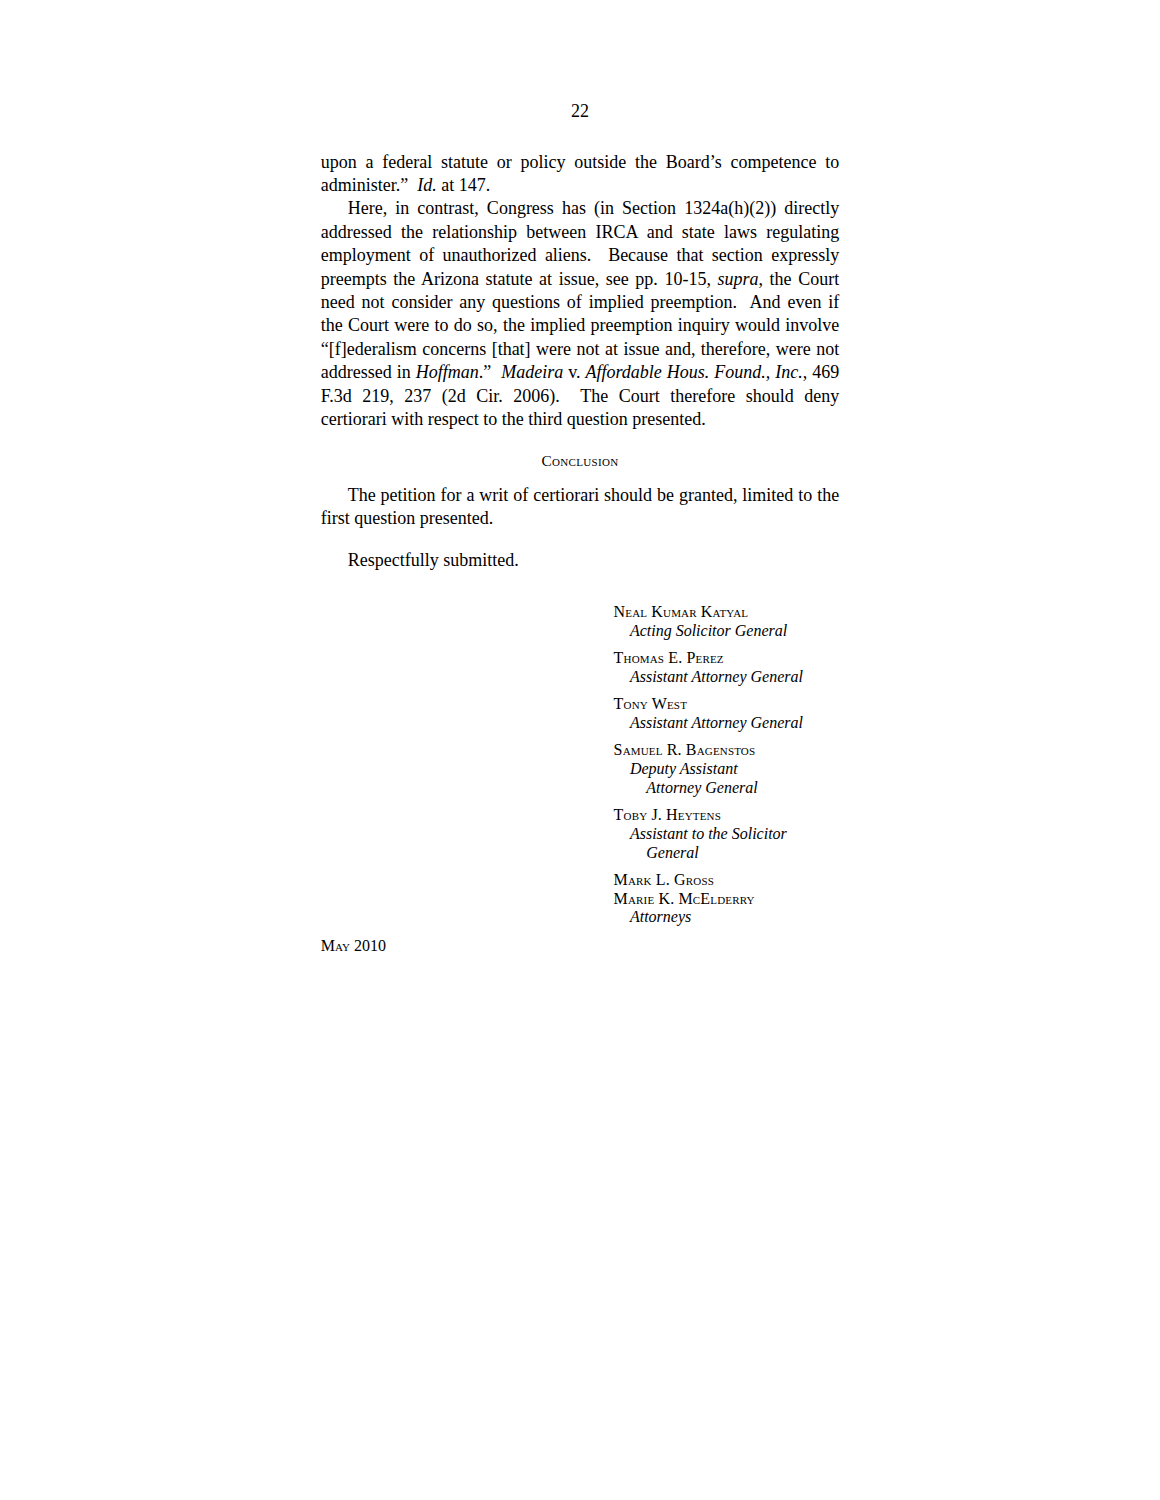22
upon a federal statute or policy outside the Board’s competence to administer.” Id. at 147.
Here, in contrast, Congress has (in Section 1324a(h)(2)) directly addressed the relationship between IRCA and state laws regulating employment of unauthorized aliens. Because that section expressly preempts the Arizona statute at issue, see pp. 10-15, supra, the Court need not consider any questions of implied preemption. And even if the Court were to do so, the implied preemption inquiry would involve “[f]ederalism concerns [that] were not at issue and, therefore, were not addressed in Hoffman.” Madeira v. Affordable Hous. Found., Inc., 469 F.3d 219, 237 (2d Cir. 2006). The Court therefore should deny certiorari with respect to the third question presented.
Conclusion
The petition for a writ of certiorari should be granted, limited to the first question presented.
Respectfully submitted.
Neal Kumar Katyal Acting Solicitor General
Thomas E. Perez Assistant Attorney General
Tony West Assistant Attorney General
Samuel R. Bagenstos Deputy AssistantAttorney General
Toby J. Heytens Assistant to the SolicitorGeneral
Mark L. Gross
Marie K. McElderry Attorneys
May 2010